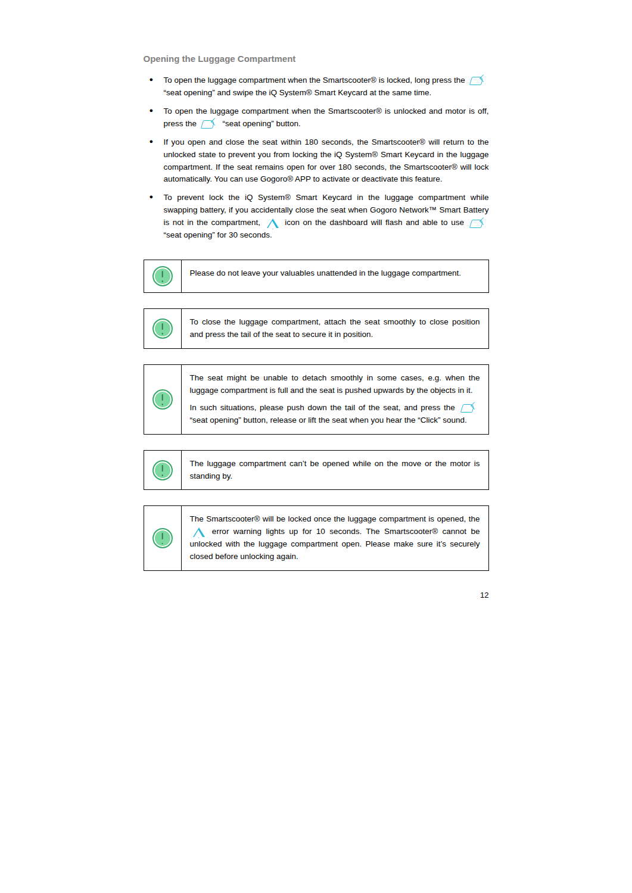Opening the Luggage Compartment
To open the luggage compartment when the Smartscooter® is locked, long press the “seat opening” and swipe the iQ System® Smart Keycard at the same time.
To open the luggage compartment when the Smartscooter® is unlocked and motor is off, press the “seat opening” button.
If you open and close the seat within 180 seconds, the Smartscooter® will return to the unlocked state to prevent you from locking the iQ System® Smart Keycard in the luggage compartment. If the seat remains open for over 180 seconds, the Smartscooter® will lock automatically. You can use Gogoro® APP to activate or deactivate this feature.
To prevent lock the iQ System® Smart Keycard in the luggage compartment while swapping battery, if you accidentally close the seat when Gogoro Network™ Smart Battery is not in the compartment, icon on the dashboard will flash and able to use “seat opening” for 30 seconds.
Please do not leave your valuables unattended in the luggage compartment.
To close the luggage compartment, attach the seat smoothly to close position and press the tail of the seat to secure it in position.
The seat might be unable to detach smoothly in some cases, e.g. when the luggage compartment is full and the seat is pushed upwards by the objects in it.
In such situations, please push down the tail of the seat, and press the “seat opening” button, release or lift the seat when you hear the “Click” sound.
The luggage compartment can’t be opened while on the move or the motor is standing by.
The Smartscooter® will be locked once the luggage compartment is opened, the error warning lights up for 10 seconds. The Smartscooter® cannot be unlocked with the luggage compartment open. Please make sure it’s securely closed before unlocking again.
12